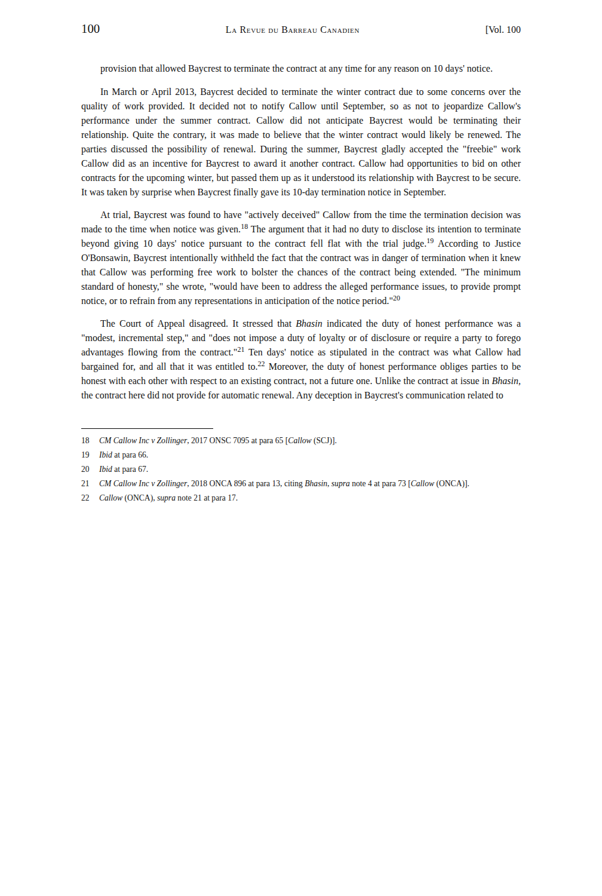100 La Revue du Barreau Canadien [Vol. 100
provision that allowed Baycrest to terminate the contract at any time for any reason on 10 days' notice.
In March or April 2013, Baycrest decided to terminate the winter contract due to some concerns over the quality of work provided. It decided not to notify Callow until September, so as not to jeopardize Callow's performance under the summer contract. Callow did not anticipate Baycrest would be terminating their relationship. Quite the contrary, it was made to believe that the winter contract would likely be renewed. The parties discussed the possibility of renewal. During the summer, Baycrest gladly accepted the "freebie" work Callow did as an incentive for Baycrest to award it another contract. Callow had opportunities to bid on other contracts for the upcoming winter, but passed them up as it understood its relationship with Baycrest to be secure. It was taken by surprise when Baycrest finally gave its 10-day termination notice in September.
At trial, Baycrest was found to have "actively deceived" Callow from the time the termination decision was made to the time when notice was given.18 The argument that it had no duty to disclose its intention to terminate beyond giving 10 days' notice pursuant to the contract fell flat with the trial judge.19 According to Justice O'Bonsawin, Baycrest intentionally withheld the fact that the contract was in danger of termination when it knew that Callow was performing free work to bolster the chances of the contract being extended. "The minimum standard of honesty," she wrote, "would have been to address the alleged performance issues, to provide prompt notice, or to refrain from any representations in anticipation of the notice period."20
The Court of Appeal disagreed. It stressed that Bhasin indicated the duty of honest performance was a "modest, incremental step," and "does not impose a duty of loyalty or of disclosure or require a party to forego advantages flowing from the contract."21 Ten days' notice as stipulated in the contract was what Callow had bargained for, and all that it was entitled to.22 Moreover, the duty of honest performance obliges parties to be honest with each other with respect to an existing contract, not a future one. Unlike the contract at issue in Bhasin, the contract here did not provide for automatic renewal. Any deception in Baycrest's communication related to
18 CM Callow Inc v Zollinger, 2017 ONSC 7095 at para 65 [Callow (SCJ)].
19 Ibid at para 66.
20 Ibid at para 67.
21 CM Callow Inc v Zollinger, 2018 ONCA 896 at para 13, citing Bhasin, supra note 4 at para 73 [Callow (ONCA)].
22 Callow (ONCA), supra note 21 at para 17.